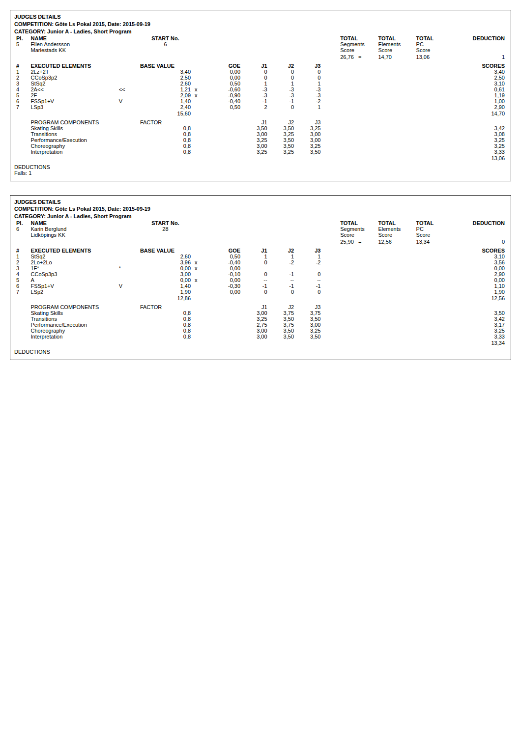JUDGES DETAILS
COMPETITION: Göte Ls Pokal 2015, Date: 2015-09-19
CATEGORY: Junior A - Ladies, Short Program
| Pl. | NAME | | START No. | | | | | | | TOTAL | TOTAL | TOTAL | DEDUCTION |
| 5 | Ellen Andersson | | 6 | | | | | | | Segments | Elements | PC | |
| | Mariestads KK | | | | | | | | | Score | Score | Score | |
| | | | | | | | | | | 26,76 = | 14,70 | 13,06 | 1 |
| # | EXECUTED ELEMENTS | | BASE VALUE | | GOE | J1 | J2 | J3 | | | | | SCORES |
| 1 | 2Lz+2T | | 3,40 | | 0,00 | 0 | 0 | 0 | | | | | 3,40 |
| 2 | CCoSp3p2 | | 2,50 | | 0,00 | 0 | 0 | 0 | | | | | 2,50 |
| 3 | StSq2 | | 2,60 | | 0,50 | 1 | 1 | 1 | | | | | 3,10 |
| 4 | 2A<< | << | 1,21 | x | -0,60 | -3 | -3 | -3 | | | | | 0,61 |
| 5 | 2F | | 2,09 | x | -0,90 | -3 | -3 | -3 | | | | | 1,19 |
| 6 | FSSp1+V | V | 1,40 | | -0,40 | -1 | -1 | -2 | | | | | 1,00 |
| 7 | LSp3 | | 2,40 | | 0,50 | 2 | 0 | 1 | | | | | 2,90 |
| | | | 15,60 | | | | | | | | | | 14,70 |
| | PROGRAM COMPONENTS | | FACTOR | | | J1 | J2 | J3 | | | | | |
| | Skating Skills | | 0,8 | | | 3,50 | 3,50 | 3,25 | | | | | 3,42 |
| | Transitions | | 0,8 | | | 3,00 | 3,25 | 3,00 | | | | | 3,08 |
| | Performance/Execution | | 0,8 | | | 3,25 | 3,50 | 3,00 | | | | | 3,25 |
| | Choreography | | 0,8 | | | 3,00 | 3,50 | 3,25 | | | | | 3,25 |
| | Interpretation | | 0,8 | | | 3,25 | 3,25 | 3,50 | | | | | 3,33 |
| | | | | | | | | | | | | | 13,06 |
DEDUCTIONS
Falls: 1
JUDGES DETAILS
COMPETITION: Göte Ls Pokal 2015, Date: 2015-09-19
CATEGORY: Junior A - Ladies, Short Program
| Pl. | NAME | | START No. | | | | | | | TOTAL | TOTAL | TOTAL | DEDUCTION |
| 6 | Karin Berglund | | 28 | | | | | | | Segments | Elements | PC | |
| | Lidköpings KK | | | | | | | | | Score | Score | Score | |
| | | | | | | | | | | 25,90 = | 12,56 | 13,34 | 0 |
| # | EXECUTED ELEMENTS | | BASE VALUE | | GOE | J1 | J2 | J3 | | | | | SCORES |
| 1 | StSq2 | | 2,60 | | 0,50 | 1 | 1 | 1 | | | | | 3,10 |
| 2 | 2Lo+2Lo | | 3,96 | x | -0,40 | 0 | -2 | -2 | | | | | 3,56 |
| 3 | 1F* | * | 0,00 | x | 0,00 | -- | -- | -- | | | | | 0,00 |
| 4 | CCoSp3p3 | | 3,00 | | -0,10 | 0 | -1 | 0 | | | | | 2,90 |
| 5 | A | | 0,00 | x | 0,00 | -- | -- | -- | | | | | 0,00 |
| 6 | FSSp1+V | V | 1,40 | | -0,30 | -1 | -1 | -1 | | | | | 1,10 |
| 7 | LSp2 | | 1,90 | | 0,00 | 0 | 0 | 0 | | | | | 1,90 |
| | | | 12,86 | | | | | | | | | | 12,56 |
| | PROGRAM COMPONENTS | | FACTOR | | | J1 | J2 | J3 | | | | | |
| | Skating Skills | | 0,8 | | | 3,00 | 3,75 | 3,75 | | | | | 3,50 |
| | Transitions | | 0,8 | | | 3,25 | 3,50 | 3,50 | | | | | 3,42 |
| | Performance/Execution | | 0,8 | | | 2,75 | 3,75 | 3,00 | | | | | 3,17 |
| | Choreography | | 0,8 | | | 3,00 | 3,50 | 3,25 | | | | | 3,25 |
| | Interpretation | | 0,8 | | | 3,00 | 3,50 | 3,50 | | | | | 3,33 |
| | | | | | | | | | | | | | 13,34 |
DEDUCTIONS